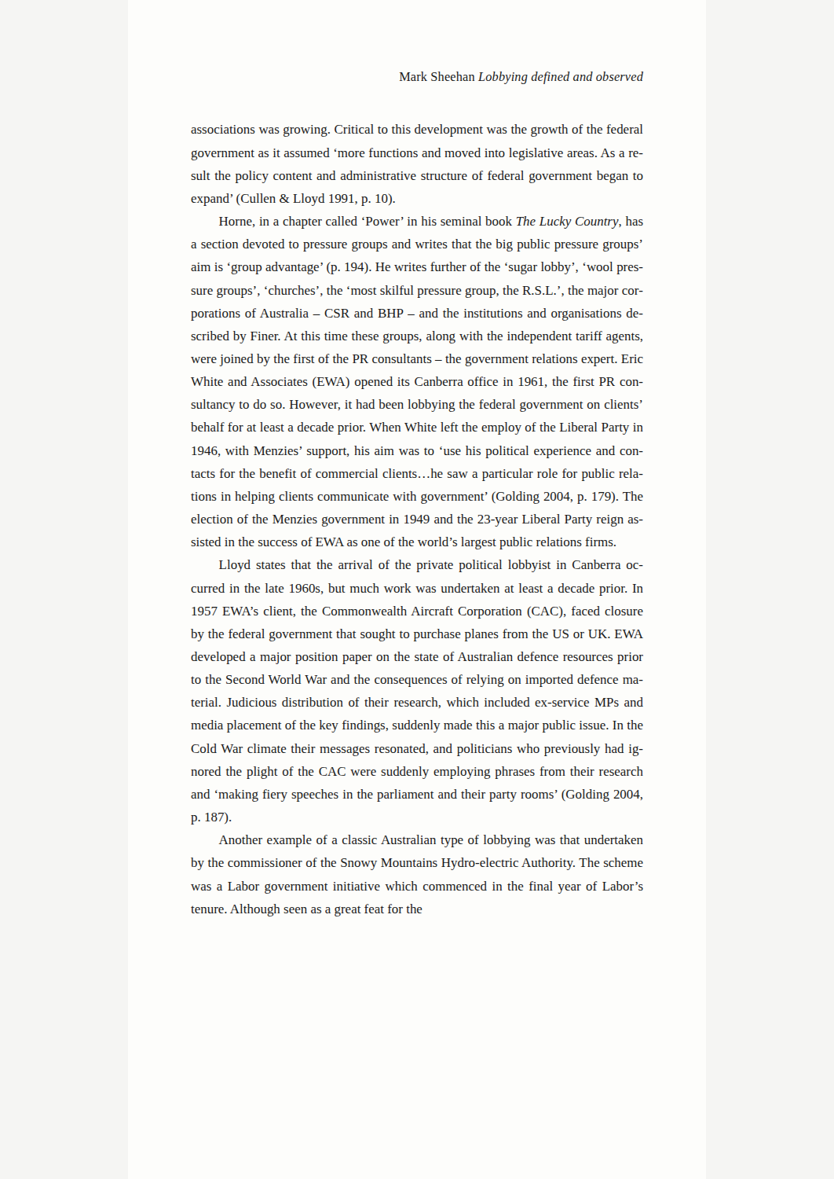Mark Sheehan Lobbying defined and observed
associations was growing. Critical to this development was the growth of the federal government as it assumed ‘more functions and moved into legislative areas. As a result the policy content and administrative structure of federal government began to expand’ (Cullen & Lloyd 1991, p. 10).
Horne, in a chapter called ‘Power’ in his seminal book The Lucky Country, has a section devoted to pressure groups and writes that the big public pressure groups’ aim is ‘group advantage’ (p. 194). He writes further of the ‘sugar lobby’, ‘wool pressure groups’, ‘churches’, the ‘most skilful pressure group, the R.S.L.’, the major corporations of Australia – CSR and BHP – and the institutions and organisations described by Finer. At this time these groups, along with the independent tariff agents, were joined by the first of the PR consultants – the government relations expert. Eric White and Associates (EWA) opened its Canberra office in 1961, the first PR consultancy to do so. However, it had been lobbying the federal government on clients’ behalf for at least a decade prior. When White left the employ of the Liberal Party in 1946, with Menzies’ support, his aim was to ‘use his political experience and contacts for the benefit of commercial clients…he saw a particular role for public relations in helping clients communicate with government’ (Golding 2004, p. 179). The election of the Menzies government in 1949 and the 23-year Liberal Party reign assisted in the success of EWA as one of the world’s largest public relations firms.
Lloyd states that the arrival of the private political lobbyist in Canberra occurred in the late 1960s, but much work was undertaken at least a decade prior. In 1957 EWA’s client, the Commonwealth Aircraft Corporation (CAC), faced closure by the federal government that sought to purchase planes from the US or UK. EWA developed a major position paper on the state of Australian defence resources prior to the Second World War and the consequences of relying on imported defence material. Judicious distribution of their research, which included ex-service MPs and media placement of the key findings, suddenly made this a major public issue. In the Cold War climate their messages resonated, and politicians who previously had ignored the plight of the CAC were suddenly employing phrases from their research and ‘making fiery speeches in the parliament and their party rooms’ (Golding 2004, p. 187).
Another example of a classic Australian type of lobbying was that undertaken by the commissioner of the Snowy Mountains Hydro-electric Authority. The scheme was a Labor government initiative which commenced in the final year of Labor’s tenure. Although seen as a great feat for the